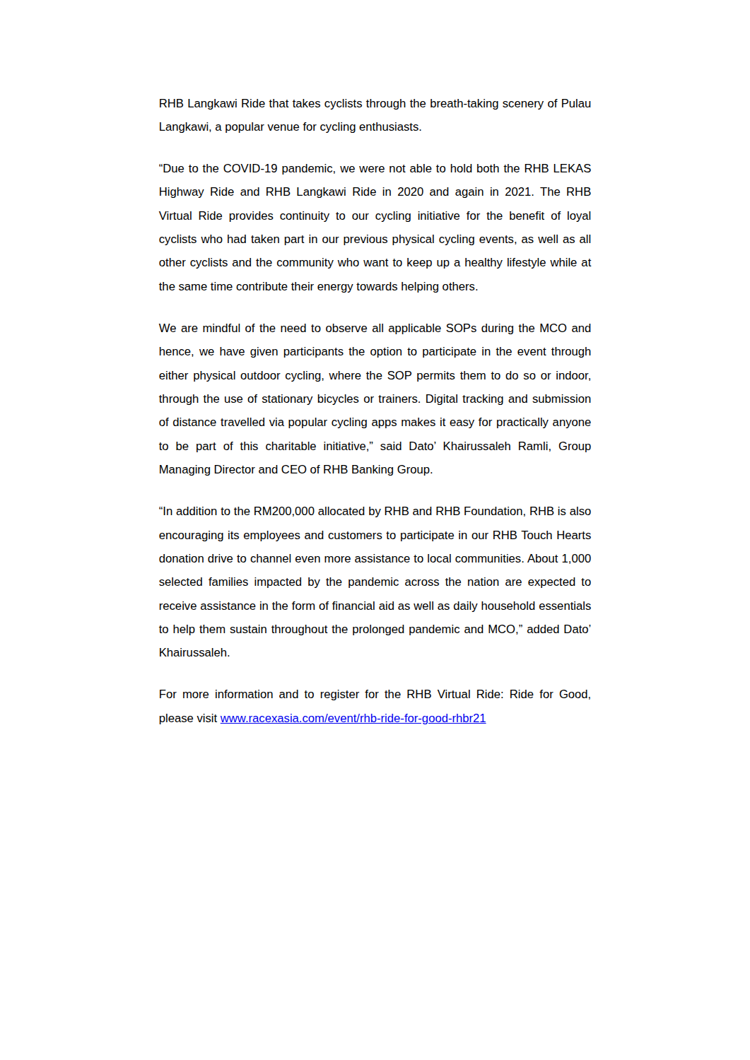RHB Langkawi Ride that takes cyclists through the breath-taking scenery of Pulau Langkawi, a popular venue for cycling enthusiasts.
“Due to the COVID-19 pandemic, we were not able to hold both the RHB LEKAS Highway Ride and RHB Langkawi Ride in 2020 and again in 2021. The RHB Virtual Ride provides continuity to our cycling initiative for the benefit of loyal cyclists who had taken part in our previous physical cycling events, as well as all other cyclists and the community who want to keep up a healthy lifestyle while at the same time contribute their energy towards helping others.
We are mindful of the need to observe all applicable SOPs during the MCO and hence, we have given participants the option to participate in the event through either physical outdoor cycling, where the SOP permits them to do so or indoor, through the use of stationary bicycles or trainers. Digital tracking and submission of distance travelled via popular cycling apps makes it easy for practically anyone to be part of this charitable initiative,” said Dato’ Khairussaleh Ramli, Group Managing Director and CEO of RHB Banking Group.
“In addition to the RM200,000 allocated by RHB and RHB Foundation, RHB is also encouraging its employees and customers to participate in our RHB Touch Hearts donation drive to channel even more assistance to local communities. About 1,000 selected families impacted by the pandemic across the nation are expected to receive assistance in the form of financial aid as well as daily household essentials to help them sustain throughout the prolonged pandemic and MCO,” added Dato’ Khairussaleh.
For more information and to register for the RHB Virtual Ride: Ride for Good, please visit www.racexasia.com/event/rhb-ride-for-good-rhbr21